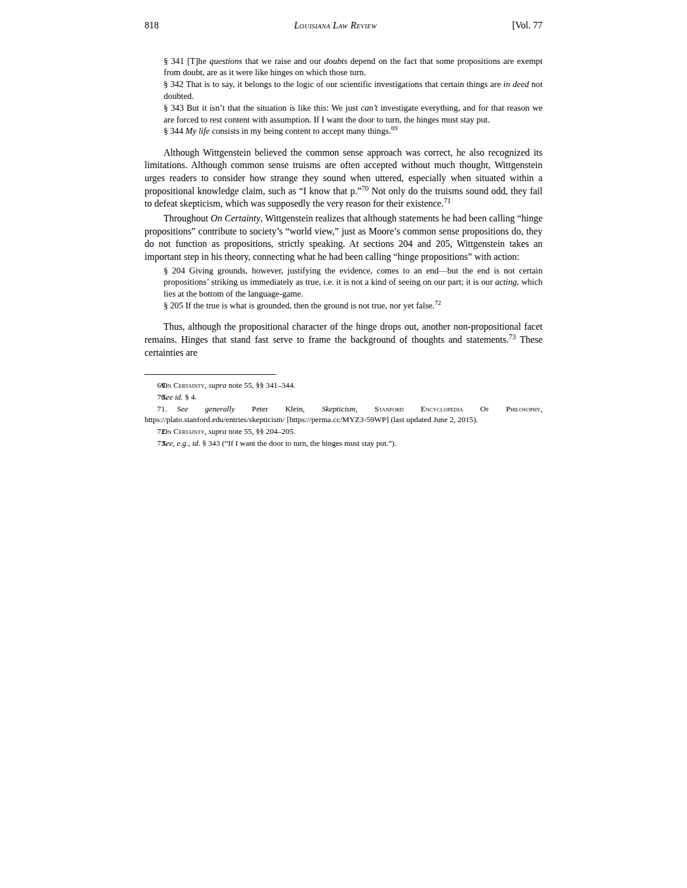818 Louisiana Law Review [Vol. 77
§ 341 [T]he questions that we raise and our doubts depend on the fact that some propositions are exempt from doubt, are as it were like hinges on which those turn.
§ 342 That is to say, it belongs to the logic of our scientific investigations that certain things are in deed not doubted.
§ 343 But it isn’t that the situation is like this: We just can’t investigate everything, and for that reason we are forced to rest content with assumption. If I want the door to turn, the hinges must stay put.
§ 344 My life consists in my being content to accept many things.69
Although Wittgenstein believed the common sense approach was correct, he also recognized its limitations. Although common sense truisms are often accepted without much thought, Wittgenstein urges readers to consider how strange they sound when uttered, especially when situated within a propositional knowledge claim, such as “I know that p.”70 Not only do the truisms sound odd, they fail to defeat skepticism, which was supposedly the very reason for their existence.71
Throughout On Certainty, Wittgenstein realizes that although statements he had been calling “hinge propositions” contribute to society’s “world view,” just as Moore’s common sense propositions do, they do not function as propositions, strictly speaking. At sections 204 and 205, Wittgenstein takes an important step in his theory, connecting what he had been calling “hinge propositions” with action:
§ 204 Giving grounds, however, justifying the evidence, comes to an end—but the end is not certain propositions’ striking us immediately as true, i.e. it is not a kind of seeing on our part; it is our acting, which lies at the bottom of the language-game.
§ 205 If the true is what is grounded, then the ground is not true, nor yet false.72
Thus, although the propositional character of the hinge drops out, another non-propositional facet remains. Hinges that stand fast serve to frame the background of thoughts and statements.73 These certainties are
69. On Certainty, supra note 55, §§ 341–344.
70. See id. § 4.
71. See generally Peter Klein, Skepticism, Stanford Encyclopedia Of Philosophy, https://plato.stanford.edu/entries/skepticism/ [https://perma.cc/MYZ3-59WP] (last updated June 2, 2015).
72. On Certainty, supra note 55, §§ 204–205.
73. See, e.g., id. § 343 (“If I want the door to turn, the hinges must stay put.”).